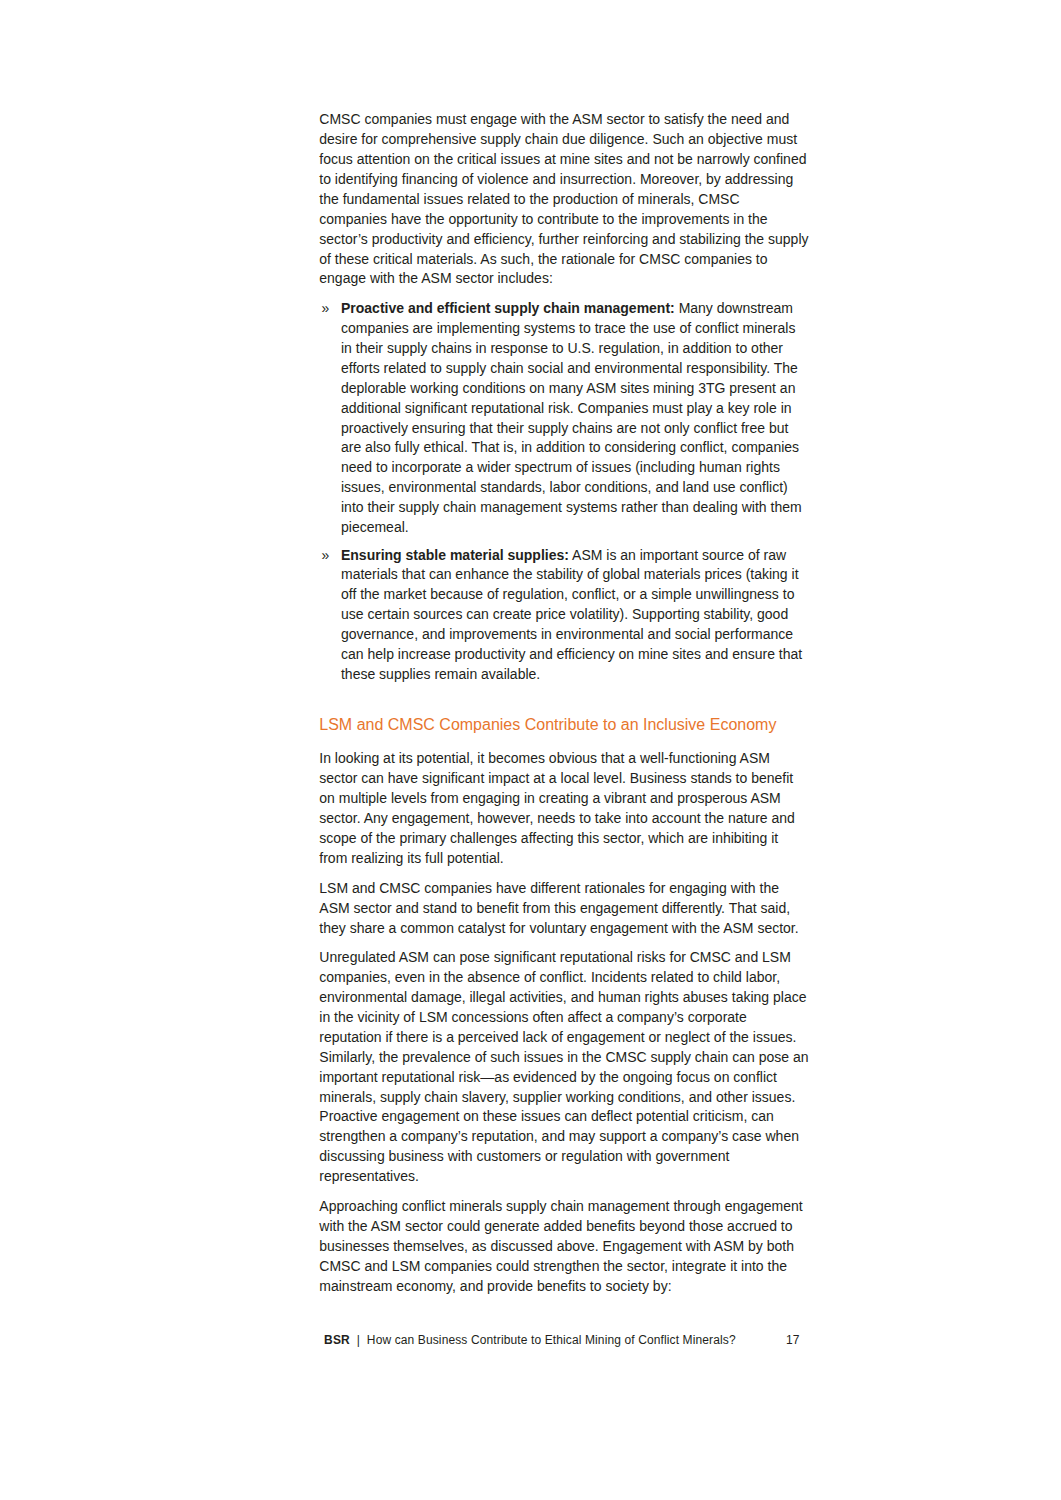CMSC companies must engage with the ASM sector to satisfy the need and desire for comprehensive supply chain due diligence. Such an objective must focus attention on the critical issues at mine sites and not be narrowly confined to identifying financing of violence and insurrection. Moreover, by addressing the fundamental issues related to the production of minerals, CMSC companies have the opportunity to contribute to the improvements in the sector’s productivity and efficiency, further reinforcing and stabilizing the supply of these critical materials. As such, the rationale for CMSC companies to engage with the ASM sector includes:
Proactive and efficient supply chain management: Many downstream companies are implementing systems to trace the use of conflict minerals in their supply chains in response to U.S. regulation, in addition to other efforts related to supply chain social and environmental responsibility. The deplorable working conditions on many ASM sites mining 3TG present an additional significant reputational risk. Companies must play a key role in proactively ensuring that their supply chains are not only conflict free but are also fully ethical. That is, in addition to considering conflict, companies need to incorporate a wider spectrum of issues (including human rights issues, environmental standards, labor conditions, and land use conflict) into their supply chain management systems rather than dealing with them piecemeal.
Ensuring stable material supplies: ASM is an important source of raw materials that can enhance the stability of global materials prices (taking it off the market because of regulation, conflict, or a simple unwillingness to use certain sources can create price volatility). Supporting stability, good governance, and improvements in environmental and social performance can help increase productivity and efficiency on mine sites and ensure that these supplies remain available.
LSM and CMSC Companies Contribute to an Inclusive Economy
In looking at its potential, it becomes obvious that a well-functioning ASM sector can have significant impact at a local level. Business stands to benefit on multiple levels from engaging in creating a vibrant and prosperous ASM sector. Any engagement, however, needs to take into account the nature and scope of the primary challenges affecting this sector, which are inhibiting it from realizing its full potential.
LSM and CMSC companies have different rationales for engaging with the ASM sector and stand to benefit from this engagement differently. That said, they share a common catalyst for voluntary engagement with the ASM sector.
Unregulated ASM can pose significant reputational risks for CMSC and LSM companies, even in the absence of conflict. Incidents related to child labor, environmental damage, illegal activities, and human rights abuses taking place in the vicinity of LSM concessions often affect a company’s corporate reputation if there is a perceived lack of engagement or neglect of the issues. Similarly, the prevalence of such issues in the CMSC supply chain can pose an important reputational risk—as evidenced by the ongoing focus on conflict minerals, supply chain slavery, supplier working conditions, and other issues. Proactive engagement on these issues can deflect potential criticism, can strengthen a company’s reputation, and may support a company’s case when discussing business with customers or regulation with government representatives.
Approaching conflict minerals supply chain management through engagement with the ASM sector could generate added benefits beyond those accrued to businesses themselves, as discussed above. Engagement with ASM by both CMSC and LSM companies could strengthen the sector, integrate it into the mainstream economy, and provide benefits to society by:
BSR | How can Business Contribute to Ethical Mining of Conflict Minerals?
17